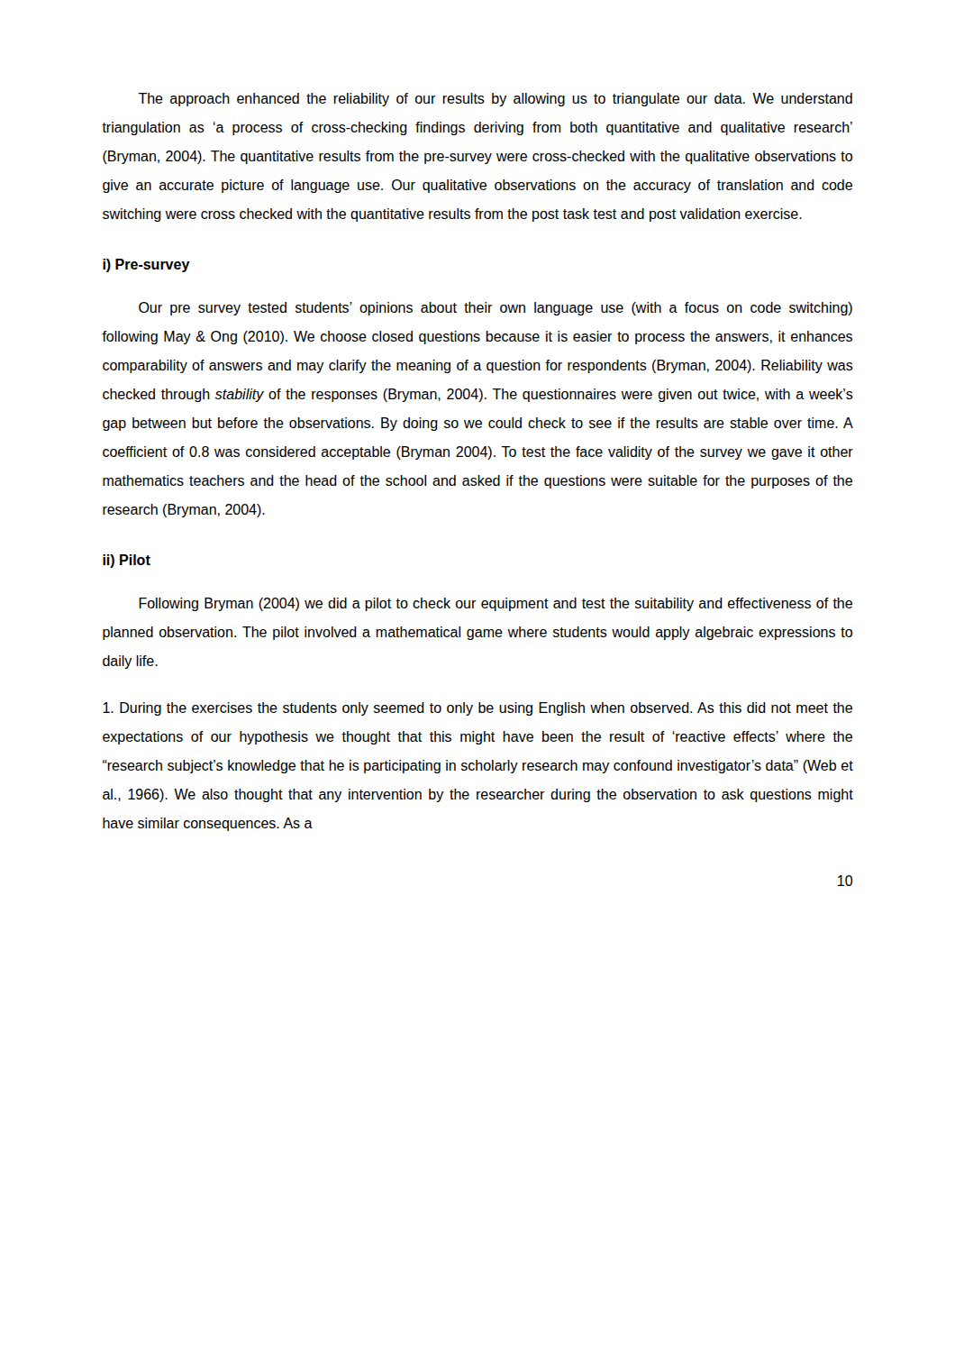The approach enhanced the reliability of our results by allowing us to triangulate our data. We understand triangulation as ‘a process of cross-checking findings deriving from both quantitative and qualitative research’ (Bryman, 2004). The quantitative results from the pre-survey were cross-checked with the qualitative observations to give an accurate picture of language use. Our qualitative observations on the accuracy of translation and code switching were cross checked with the quantitative results from the post task test and post validation exercise.
i) Pre-survey
Our pre survey tested students’ opinions about their own language use (with a focus on code switching) following May & Ong (2010). We choose closed questions because it is easier to process the answers, it enhances comparability of answers and may clarify the meaning of a question for respondents (Bryman, 2004). Reliability was checked through stability of the responses (Bryman, 2004). The questionnaires were given out twice, with a week’s gap between but before the observations. By doing so we could check to see if the results are stable over time. A coefficient of 0.8 was considered acceptable (Bryman 2004). To test the face validity of the survey we gave it other mathematics teachers and the head of the school and asked if the questions were suitable for the purposes of the research (Bryman, 2004).
ii) Pilot
Following Bryman (2004) we did a pilot to check our equipment and test the suitability and effectiveness of the planned observation. The pilot involved a mathematical game where students would apply algebraic expressions to daily life.
1. During the exercises the students only seemed to only be using English when observed. As this did not meet the expectations of our hypothesis we thought that this might have been the result of ‘reactive effects’ where the “research subject’s knowledge that he is participating in scholarly research may confound investigator’s data” (Web et al., 1966). We also thought that any intervention by the researcher during the observation to ask questions might have similar consequences. As a
10